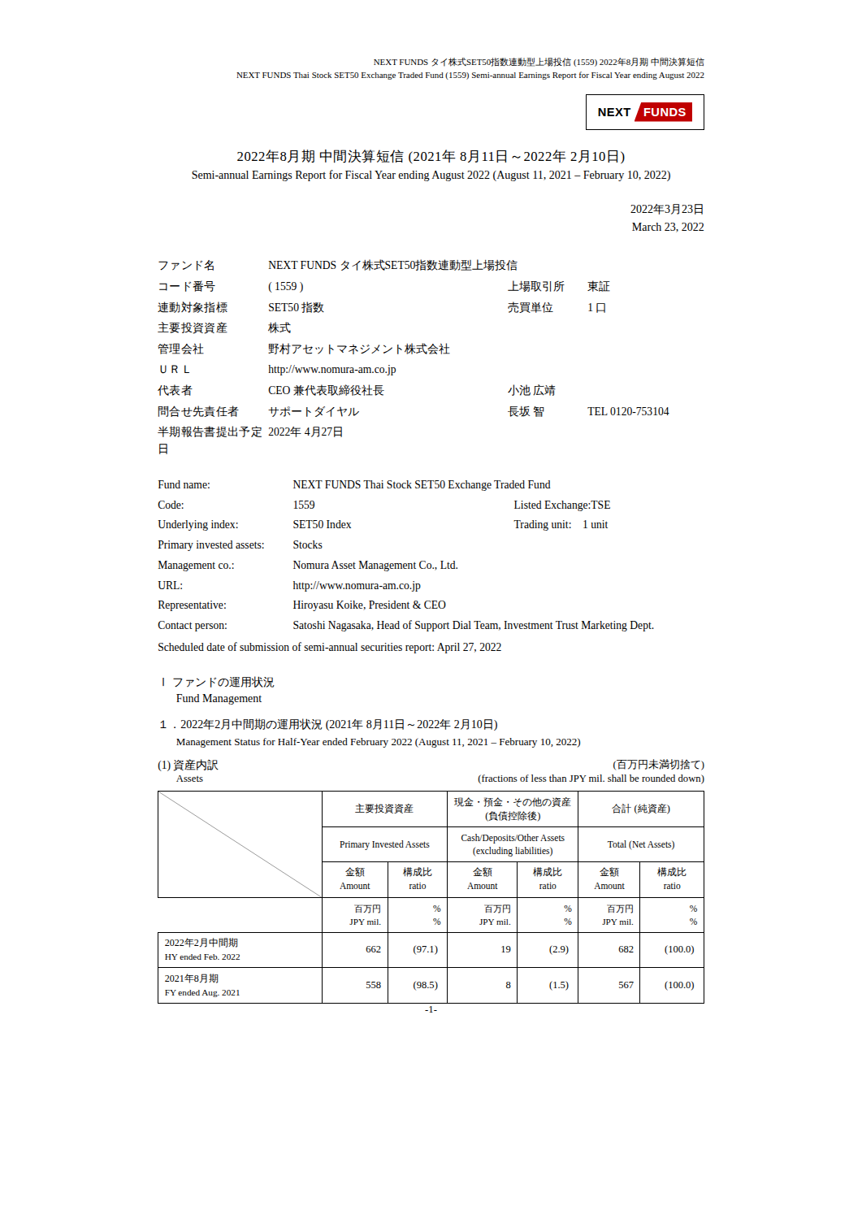NEXT FUNDS タイ株式SET50指数連動型上場投信 (1559) 2022年8月期 中間決算短信
NEXT FUNDS Thai Stock SET50 Exchange Traded Fund (1559) Semi-annual Earnings Report for Fiscal Year ending August 2022
NEXT FUNDS
2022年8月期 中間決算短信 (2021年 8月11日～2022年 2月10日)
Semi-annual Earnings Report for Fiscal Year ending August 2022 (August 11, 2021 – February 10, 2022)
2022年3月23日
March 23, 2022
| ファンド名 | NEXT FUNDS タイ株式SET50指数連動型上場投信 |
| コード番号 | ( 1559 ) | 上場取引所 | 東証 |
| 連動対象指標 | SET50 指数 | 売買単位 | 1 口 |
| 主要投資資産 | 株式 |
| 管理会社 | 野村アセットマネジメント株式会社 |
| ＵＲＬ | http://www.nomura-am.co.jp |
| 代表者 | CEO 兼代表取締役社長 | 小池 広靖 |
| 問合せ先責任者 | サポートダイヤル | 長坂 智 | TEL 0120-753104 |
| 半期報告書提出予定日 | 2022年 4月27日 |
| Fund name: | NEXT FUNDS Thai Stock SET50 Exchange Traded Fund |
| Code: | 1559 | Listed Exchange:TSE |
| Underlying index: | SET50 Index | Trading unit: 1 unit |
| Primary invested assets: | Stocks |
| Management co.: | Nomura Asset Management Co., Ltd. |
| URL: | http://www.nomura-am.co.jp |
| Representative: | Hiroyasu Koike, President & CEO |
| Contact person: | Satoshi Nagasaka, Head of Support Dial Team, Investment Trust Marketing Dept. |
Scheduled date of submission of semi-annual securities report: April 27, 2022
Ⅰ ファンドの運用状況
Fund Management
１．2022年2月中間期の運用状況 (2021年 8月11日～2022年 2月10日)
Management Status for Half-Year ended February 2022 (August 11, 2021 – February 10, 2022)
(1) 資産内訳
(百万円未満切捨て)
Assets
(fractions of less than JPY mil. shall be rounded down)
| | 主要投資資産 | 現金・預金・その他の資産 (負債控除後) | 合計 (純資産) |
| Primary Invested Assets | Cash/Deposits/Other Assets (excluding liabilities) | Total (Net Assets) |
| 金額 Amount | 構成比 ratio | 金額 Amount | 構成比 ratio | 金額 Amount | 構成比 ratio |
| | 百万円 JPY mil. | % % | 百万円 JPY mil. | % % | 百万円 JPY mil. | % % |
| 2022年2月中間期 HY ended Feb. 2022 | 662 | (97.1) | 19 | (2.9) | 682 | (100.0) |
| 2021年8月期 FY ended Aug. 2021 | 558 | (98.5) | 8 | (1.5) | 567 | (100.0) |
-1-